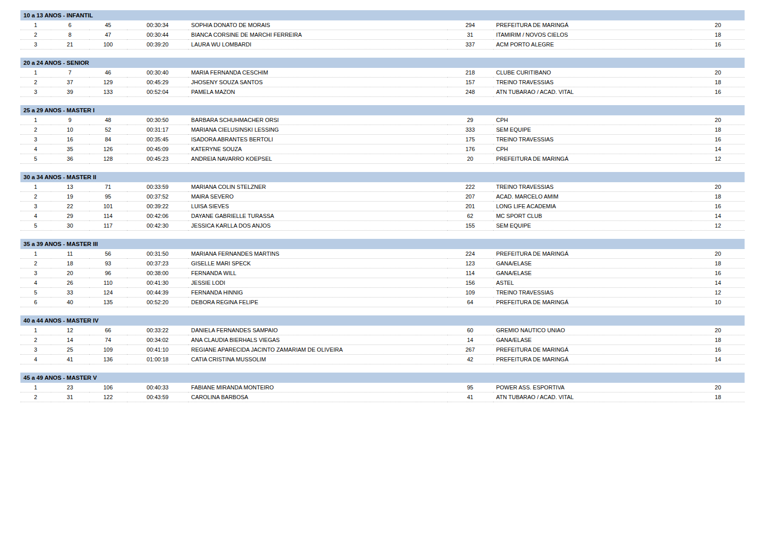| 10 a 13 ANOS - INFANTIL |
| 1 | 6 | 45 | 00:30:34 | SOPHIA DONATO DE MORAIS | 294 | PREFEITURA DE MARINGÁ | 20 |
| 2 | 8 | 47 | 00:30:44 | BIANCA CORSINE DE MARCHI FERREIRA | 31 | ITAMIRIM / NOVOS CIELOS | 18 |
| 3 | 21 | 100 | 00:39:20 | LAURA WU LOMBARDI | 337 | ACM PORTO ALEGRE | 16 |
| 20 a 24 ANOS - SENIOR |
| 1 | 7 | 46 | 00:30:40 | MARIA FERNANDA CESCHIM | 218 | CLUBE CURITIBANO | 20 |
| 2 | 37 | 129 | 00:45:29 | JHOSENY SOUZA SANTOS | 157 | TREINO TRAVESSIAS | 18 |
| 3 | 39 | 133 | 00:52:04 | PAMELA MAZON | 248 | ATN TUBARAO / ACAD. VITAL | 16 |
| 25 a 29 ANOS - MASTER I |
| 1 | 9 | 48 | 00:30:50 | BARBARA SCHUHMACHER ORSI | 29 | CPH | 20 |
| 2 | 10 | 52 | 00:31:17 | MARIANA CIELUSINSKI LESSING | 333 | SEM EQUIPE | 18 |
| 3 | 16 | 84 | 00:35:45 | ISADORA ABRANTES BERTOLI | 175 | TREINO TRAVESSIAS | 16 |
| 4 | 35 | 126 | 00:45:09 | KATERYNE SOUZA | 176 | CPH | 14 |
| 5 | 36 | 128 | 00:45:23 | ANDREIA NAVARRO KOEPSEL | 20 | PREFEITURA DE MARINGÁ | 12 |
| 30 a 34 ANOS - MASTER II |
| 1 | 13 | 71 | 00:33:59 | MARIANA COLIN STELZNER | 222 | TREINO TRAVESSIAS | 20 |
| 2 | 19 | 95 | 00:37:52 | MAIRA SEVERO | 207 | ACAD. MARCELO AMIM | 18 |
| 3 | 22 | 101 | 00:39:22 | LUISA SIEVES | 201 | LONG LIFE ACADEMIA | 16 |
| 4 | 29 | 114 | 00:42:06 | DAYANE GABRIELLE TURASSA | 62 | MC SPORT CLUB | 14 |
| 5 | 30 | 117 | 00:42:30 | JESSICA KARLLA DOS ANJOS | 155 | SEM EQUIPE | 12 |
| 35 a 39 ANOS - MASTER III |
| 1 | 11 | 56 | 00:31:50 | MARIANA FERNANDES MARTINS | 224 | PREFEITURA DE MARINGÁ | 20 |
| 2 | 18 | 93 | 00:37:23 | GISELLE MARI SPECK | 123 | GANA/ELASE | 18 |
| 3 | 20 | 96 | 00:38:00 | FERNANDA WILL | 114 | GANA/ELASE | 16 |
| 4 | 26 | 110 | 00:41:30 | JESSIE LODI | 156 | ASTEL | 14 |
| 5 | 33 | 124 | 00:44:39 | FERNANDA HINNIG | 109 | TREINO TRAVESSIAS | 12 |
| 6 | 40 | 135 | 00:52:20 | DEBORA REGINA FELIPE | 64 | PREFEITURA DE MARINGÁ | 10 |
| 40 a 44 ANOS - MASTER IV |
| 1 | 12 | 66 | 00:33:22 | DANIELA FERNANDES SAMPAIO | 60 | GREMIO NAUTICO UNIAO | 20 |
| 2 | 14 | 74 | 00:34:02 | ANA CLAUDIA BIERHALS VIEGAS | 14 | GANA/ELASE | 18 |
| 3 | 25 | 109 | 00:41:10 | REGIANE APARECIDA JACINTO ZAMARIAM DE OLIVEIRA | 267 | PREFEITURA DE MARINGÁ | 16 |
| 4 | 41 | 136 | 01:00:18 | CATIA CRISTINA MUSSOLIM | 42 | PREFEITURA DE MARINGÁ | 14 |
| 45 a 49 ANOS - MASTER V |
| 1 | 23 | 106 | 00:40:33 | FABIANE MIRANDA MONTEIRO | 95 | POWER ASS. ESPORTIVA | 20 |
| 2 | 31 | 122 | 00:43:59 | CAROLINA BARBOSA | 41 | ATN TUBARAO / ACAD. VITAL | 18 |